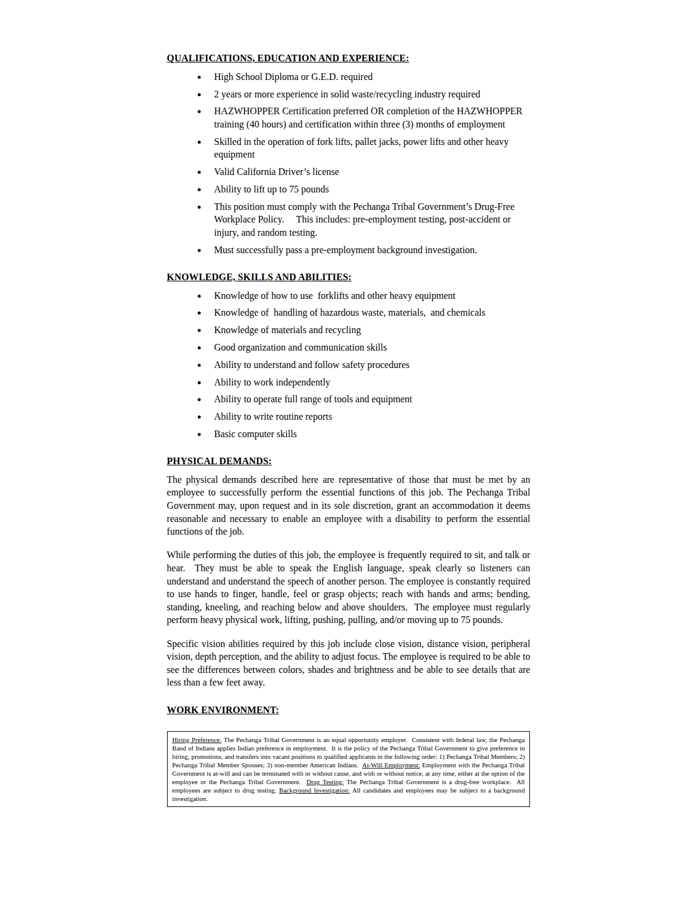QUALIFICATIONS, EDUCATION AND EXPERIENCE:
High School Diploma or G.E.D. required
2 years or more experience in solid waste/recycling industry required
HAZWHOPPER Certification preferred OR completion of the HAZWHOPPER training (40 hours) and certification within three (3) months of employment
Skilled in the operation of fork lifts, pallet jacks, power lifts and other heavy equipment
Valid California Driver’s license
Ability to lift up to 75 pounds
This position must comply with the Pechanga Tribal Government’s Drug-Free Workplace Policy. This includes: pre-employment testing, post-accident or injury, and random testing.
Must successfully pass a pre-employment background investigation.
KNOWLEDGE, SKILLS AND ABILITIES:
Knowledge of how to use forklifts and other heavy equipment
Knowledge of handling of hazardous waste, materials, and chemicals
Knowledge of materials and recycling
Good organization and communication skills
Ability to understand and follow safety procedures
Ability to work independently
Ability to operate full range of tools and equipment
Ability to write routine reports
Basic computer skills
PHYSICAL DEMANDS:
The physical demands described here are representative of those that must be met by an employee to successfully perform the essential functions of this job. The Pechanga Tribal Government may, upon request and in its sole discretion, grant an accommodation it deems reasonable and necessary to enable an employee with a disability to perform the essential functions of the job.
While performing the duties of this job, the employee is frequently required to sit, and talk or hear. They must be able to speak the English language, speak clearly so listeners can understand and understand the speech of another person. The employee is constantly required to use hands to finger, handle, feel or grasp objects; reach with hands and arms; bending, standing, kneeling, and reaching below and above shoulders. The employee must regularly perform heavy physical work, lifting, pushing, pulling, and/or moving up to 75 pounds.
Specific vision abilities required by this job include close vision, distance vision, peripheral vision, depth perception, and the ability to adjust focus. The employee is required to be able to see the differences between colors, shades and brightness and be able to see details that are less than a few feet away.
WORK ENVIRONMENT:
Hiring Preference: The Pechanga Tribal Government is an equal opportunity employer. Consistent with federal law, the Pechanga Band of Indians applies Indian preference in employment. It is the policy of the Pechanga Tribal Government to give preference in hiring, promotions, and transfers into vacant positions to qualified applicants in the following order: 1) Pechanga Tribal Members; 2) Pechanga Tribal Member Spouses; 3) non-member American Indians. At-Will Employment: Employment with the Pechanga Tribal Government is at-will and can be terminated with or without cause, and with or without notice, at any time, either at the option of the employee or the Pechanga Tribal Government. Drug Testing: The Pechanga Tribal Government is a drug-free workplace. All employees are subject to drug testing. Background Investigation: All candidates and employees may be subject to a background investigation.